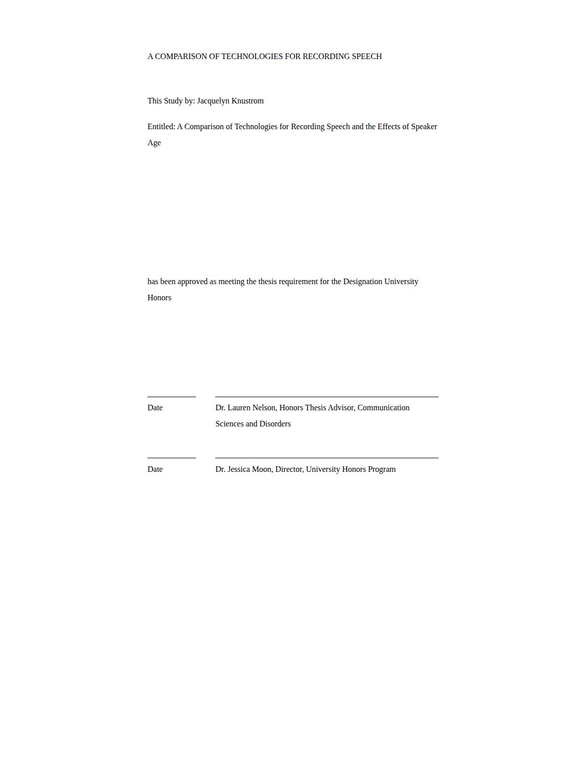A Comparison of Technologies for Recording Speech
This Study by: Jacquelyn Knustrom
Entitled: A Comparison of Technologies for Recording Speech and the Effects of Speaker Age
has been approved as meeting the thesis requirement for the Designation University Honors
| Date | Dr. Lauren Nelson, Honors Thesis Advisor, Communication Sciences and Disorders |
| Date | Dr. Jessica Moon, Director, University Honors Program |